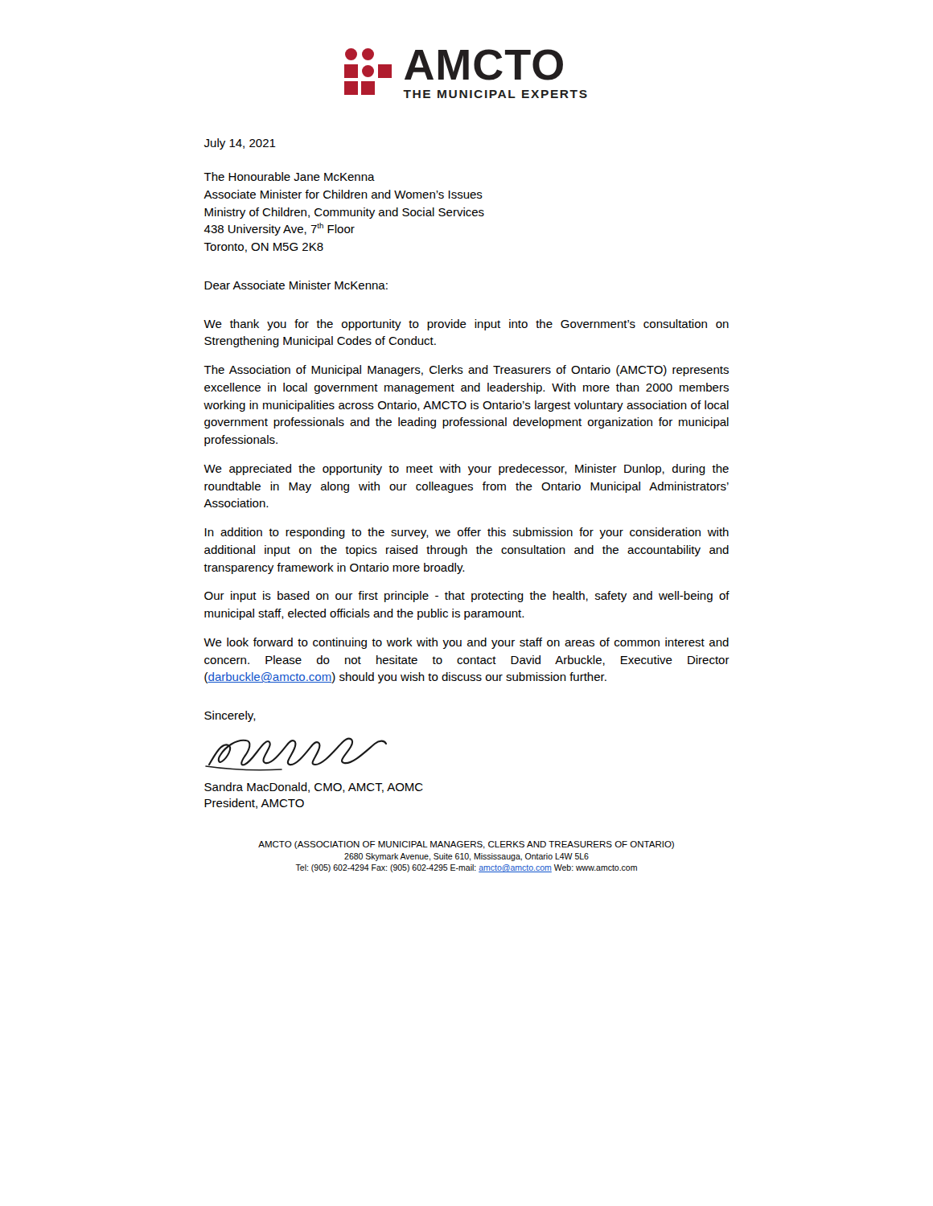AMCTO
THE MUNICIPAL EXPERTS
July 14, 2021
The Honourable Jane McKenna
Associate Minister for Children and Women’s Issues
Ministry of Children, Community and Social Services
438 University Ave, 7th Floor
Toronto, ON M5G 2K8
Dear Associate Minister McKenna:
We thank you for the opportunity to provide input into the Government’s consultation on Strengthening Municipal Codes of Conduct.
The Association of Municipal Managers, Clerks and Treasurers of Ontario (AMCTO) represents excellence in local government management and leadership. With more than 2000 members working in municipalities across Ontario, AMCTO is Ontario’s largest voluntary association of local government professionals and the leading professional development organization for municipal professionals.
We appreciated the opportunity to meet with your predecessor, Minister Dunlop, during the roundtable in May along with our colleagues from the Ontario Municipal Administrators’ Association.
In addition to responding to the survey, we offer this submission for your consideration with additional input on the topics raised through the consultation and the accountability and transparency framework in Ontario more broadly.
Our input is based on our first principle - that protecting the health, safety and well-being of municipal staff, elected officials and the public is paramount.
We look forward to continuing to work with you and your staff on areas of common interest and concern. Please do not hesitate to contact David Arbuckle, Executive Director (darbuckle@amcto.com) should you wish to discuss our submission further.
Sincerely,
Sandra MacDonald, CMO, AMCT, AOMC
President, AMCTO
AMCTO (ASSOCIATION OF MUNICIPAL MANAGERS, CLERKS AND TREASURERS OF ONTARIO)
2680 Skymark Avenue, Suite 610, Mississauga, Ontario L4W 5L6
Tel: (905) 602-4294 Fax: (905) 602-4295 E-mail: amcto@amcto.com Web: www.amcto.com